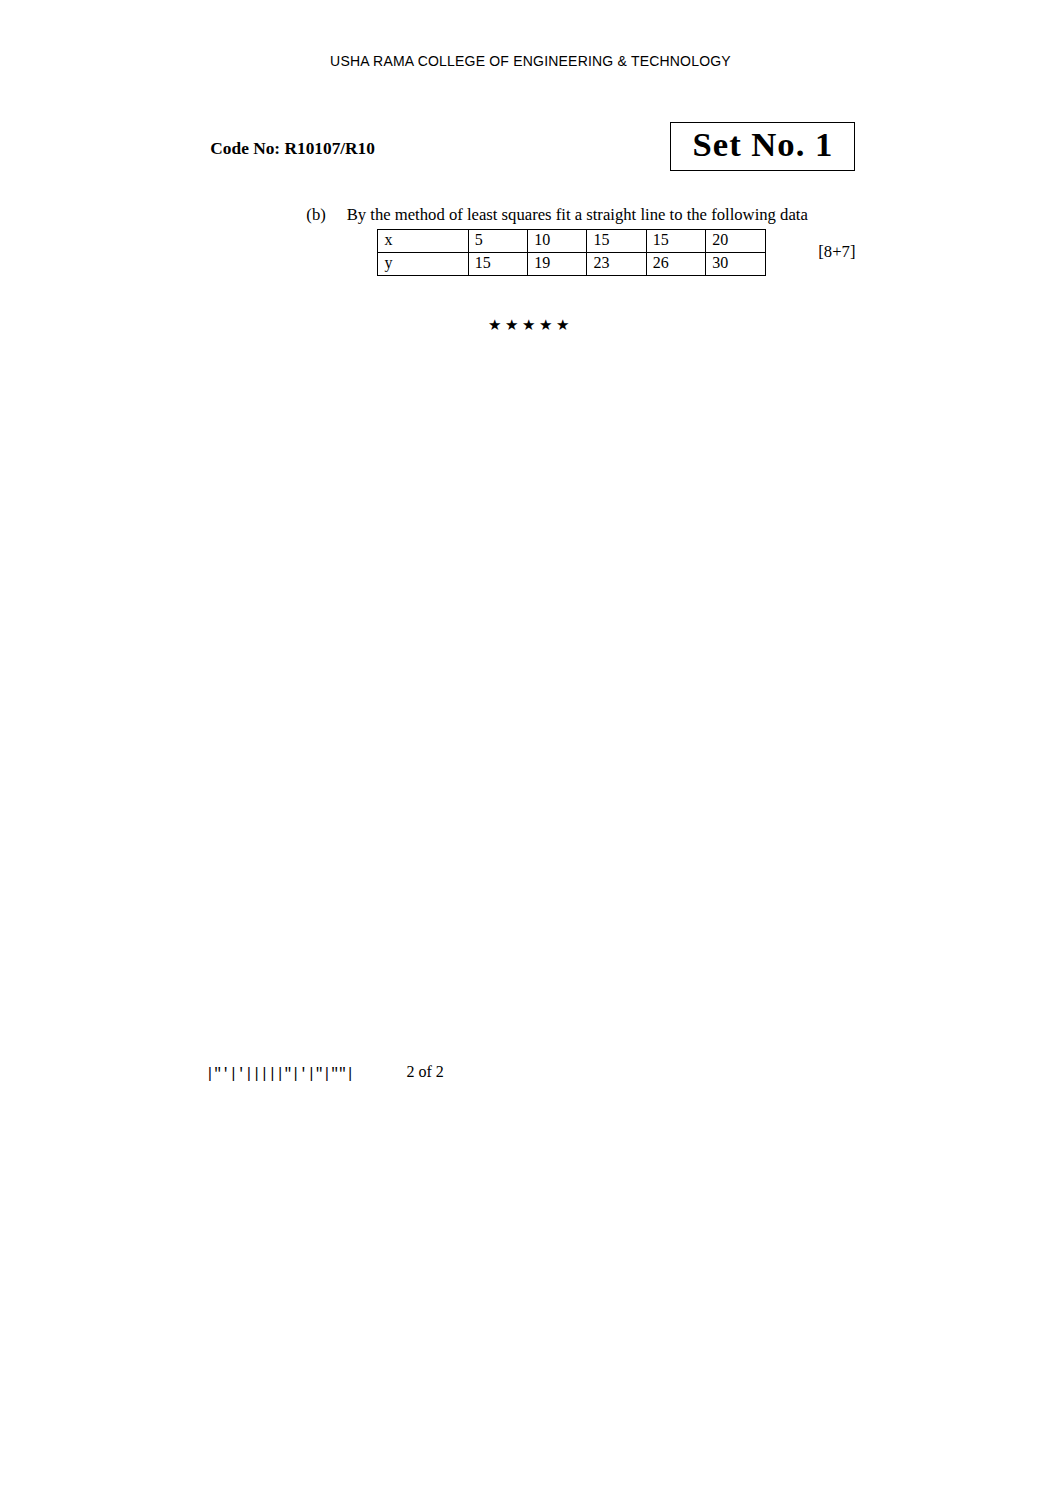USHA RAMA COLLEGE OF ENGINEERING & TECHNOLOGY
Code No: R10107/R10
Set No. 1
(b)
By the method of least squares fit a straight line to the following data
| x | 5 | 10 | 15 | 15 | 20 |
| y | 15 | 19 | 23 | 26 | 30 |
[8+7]
★★★★★
|"'|'|||||"|'|"|""|
2 of 2